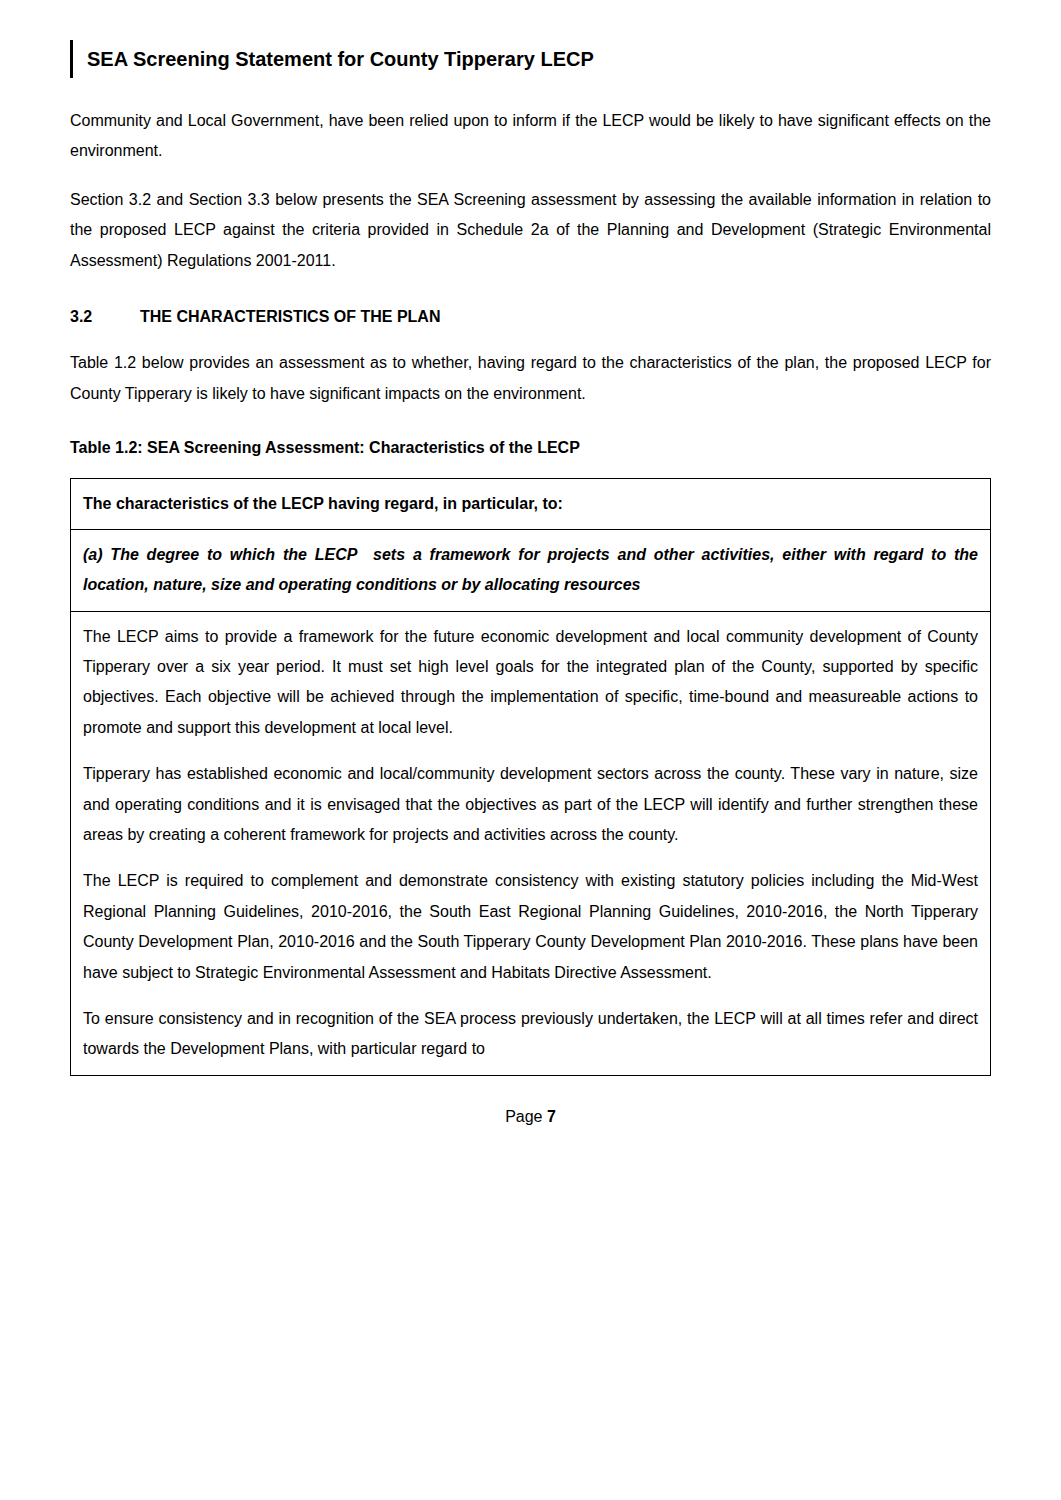SEA Screening Statement for County Tipperary LECP
Community and Local Government, have been relied upon to inform if the LECP would be likely to have significant effects on the environment.
Section 3.2 and Section 3.3 below presents the SEA Screening assessment by assessing the available information in relation to the proposed LECP against the criteria provided in Schedule 2a of the Planning and Development (Strategic Environmental Assessment) Regulations 2001-2011.
3.2 THE CHARACTERISTICS OF THE PLAN
Table 1.2 below provides an assessment as to whether, having regard to the characteristics of the plan, the proposed LECP for County Tipperary is likely to have significant impacts on the environment.
Table 1.2: SEA Screening Assessment: Characteristics of the LECP
| The characteristics of the LECP having regard, in particular, to: |
| (a) The degree to which the LECP sets a framework for projects and other activities, either with regard to the location, nature, size and operating conditions or by allocating resources |
| The LECP aims to provide a framework for the future economic development and local community development of County Tipperary over a six year period. It must set high level goals for the integrated plan of the County, supported by specific objectives. Each objective will be achieved through the implementation of specific, time-bound and measureable actions to promote and support this development at local level. Tipperary has established economic and local/community development sectors across the county. These vary in nature, size and operating conditions and it is envisaged that the objectives as part of the LECP will identify and further strengthen these areas by creating a coherent framework for projects and activities across the county. The LECP is required to complement and demonstrate consistency with existing statutory policies including the Mid-West Regional Planning Guidelines, 2010-2016, the South East Regional Planning Guidelines, 2010-2016, the North Tipperary County Development Plan, 2010-2016 and the South Tipperary County Development Plan 2010-2016. These plans have been have subject to Strategic Environmental Assessment and Habitats Directive Assessment. To ensure consistency and in recognition of the SEA process previously undertaken, the LECP will at all times refer and direct towards the Development Plans, with particular regard to |
Page 7